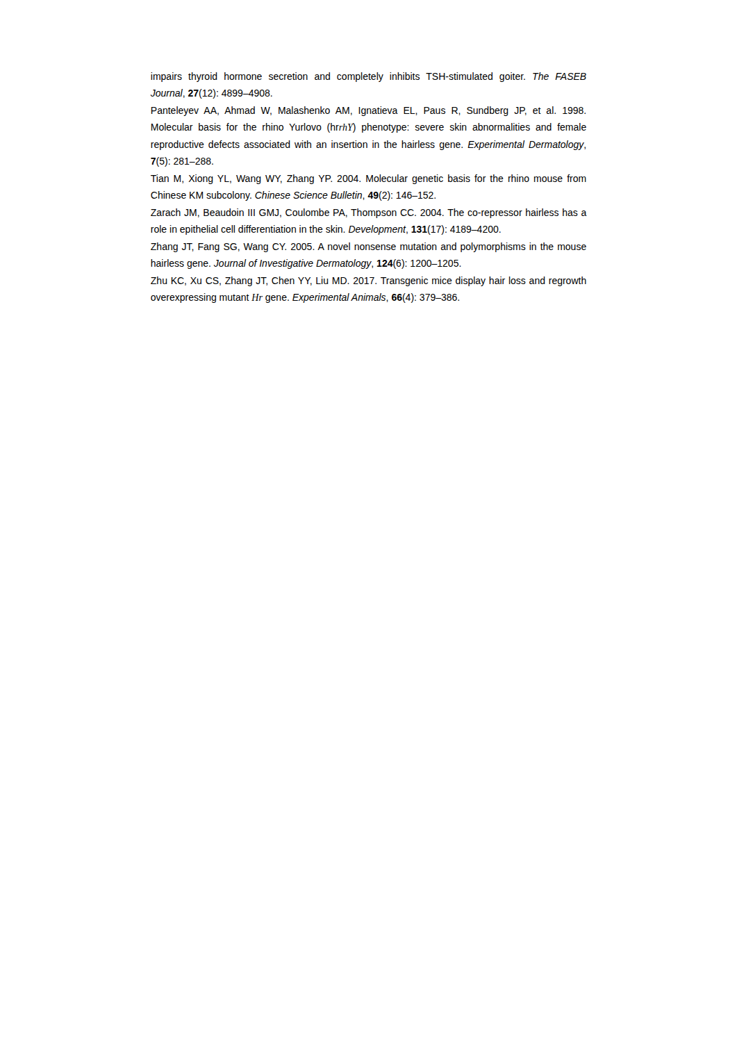impairs thyroid hormone secretion and completely inhibits TSH-stimulated goiter. The FASEB Journal, 27(12): 4899–4908.
Panteleyev AA, Ahmad W, Malashenko AM, Ignatieva EL, Paus R, Sundberg JP, et al. 1998. Molecular basis for the rhino Yurlovo (hrrhY) phenotype: severe skin abnormalities and female reproductive defects associated with an insertion in the hairless gene. Experimental Dermatology, 7(5): 281–288.
Tian M, Xiong YL, Wang WY, Zhang YP. 2004. Molecular genetic basis for the rhino mouse from Chinese KM subcolony. Chinese Science Bulletin, 49(2): 146–152.
Zarach JM, Beaudoin III GMJ, Coulombe PA, Thompson CC. 2004. The co-repressor hairless has a role in epithelial cell differentiation in the skin. Development, 131(17): 4189–4200.
Zhang JT, Fang SG, Wang CY. 2005. A novel nonsense mutation and polymorphisms in the mouse hairless gene. Journal of Investigative Dermatology, 124(6): 1200–1205.
Zhu KC, Xu CS, Zhang JT, Chen YY, Liu MD. 2017. Transgenic mice display hair loss and regrowth overexpressing mutant Hr gene. Experimental Animals, 66(4): 379–386.